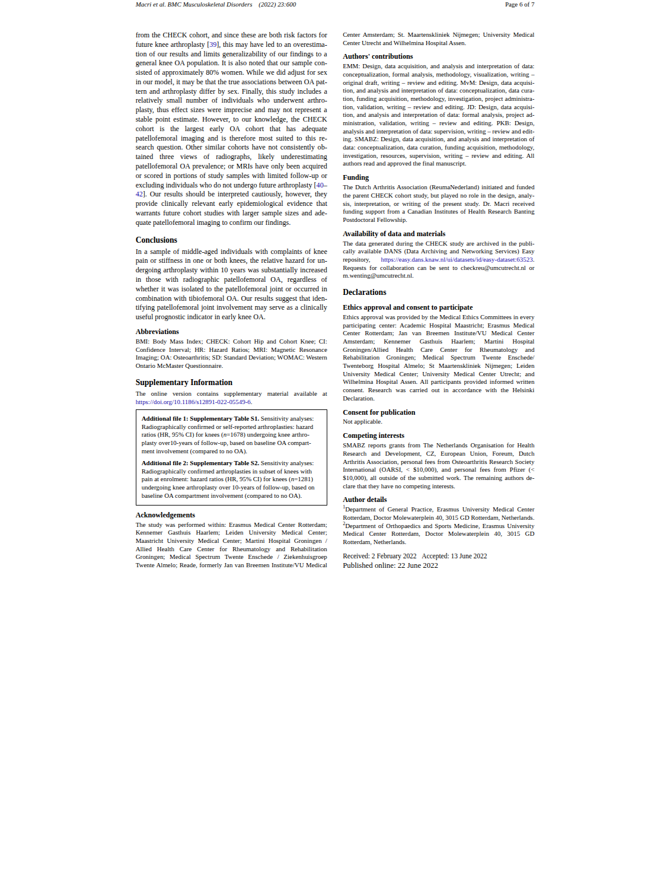Macri et al. BMC Musculoskeletal Disorders (2022) 23:600
Page 6 of 7
from the CHECK cohort, and since these are both risk factors for future knee arthroplasty [39], this may have led to an overestimation of our results and limits generalizability of our findings to a general knee OA population. It is also noted that our sample consisted of approximately 80% women. While we did adjust for sex in our model, it may be that the true associations between OA pattern and arthroplasty differ by sex. Finally, this study includes a relatively small number of individuals who underwent arthroplasty, thus effect sizes were imprecise and may not represent a stable point estimate. However, to our knowledge, the CHECK cohort is the largest early OA cohort that has adequate patellofemoral imaging and is therefore most suited to this research question. Other similar cohorts have not consistently obtained three views of radiographs, likely underestimating patellofemoral OA prevalence; or MRIs have only been acquired or scored in portions of study samples with limited follow-up or excluding individuals who do not undergo future arthroplasty [40–42]. Our results should be interpreted cautiously, however, they provide clinically relevant early epidemiological evidence that warrants future cohort studies with larger sample sizes and adequate patellofemoral imaging to confirm our findings.
Conclusions
In a sample of middle-aged individuals with complaints of knee pain or stiffness in one or both knees, the relative hazard for undergoing arthroplasty within 10 years was substantially increased in those with radiographic patellofemoral OA, regardless of whether it was isolated to the patellofemoral joint or occurred in combination with tibiofemoral OA. Our results suggest that identifying patellofemoral joint involvement may serve as a clinically useful prognostic indicator in early knee OA.
Abbreviations
BMI: Body Mass Index; CHECK: Cohort Hip and Cohort Knee; CI: Confidence Interval; HR: Hazard Ratios; MRI: Magnetic Resonance Imaging; OA: Osteoarthritis; SD: Standard Deviation; WOMAC: Western Ontario McMaster Questionnaire.
Supplementary Information
The online version contains supplementary material available at https://doi.org/10.1186/s12891-022-05549-6.
Additional file 1: Supplementary Table S1. Sensitivity analyses: Radiographically confirmed or self-reported arthroplasties: hazard ratios (HR, 95% CI) for knees (n=1678) undergoing knee arthroplasty over10-years of follow-up, based on baseline OA compartment involvement (compared to no OA).
Additional file 2: Supplementary Table S2. Sensitivity analyses: Radiographically confirmed arthroplasties in subset of knees with pain at enrolment: hazard ratios (HR, 95% CI) for knees (n=1281) undergoing knee arthroplasty over 10-years of follow-up, based on baseline OA compartment involvement (compared to no OA).
Acknowledgements
The study was performed within: Erasmus Medical Center Rotterdam; Kennemer Gasthuis Haarlem; Leiden University Medical Center; Maastricht University Medical Center; Martini Hospital Groningen / Allied Health Care Center for Rheumatology and Rehabilitation Groningen; Medical Spectrum Twente Enschede / Ziekenhuisgroep Twente Almelo; Reade, formerly Jan van Breemen Institute/VU Medical Center Amsterdam; St. Maartenskliniek Nijmegen; University Medical Center Utrecht and Wilhelmina Hospital Assen.
Authors' contributions
EMM: Design, data acquisition, and analysis and interpretation of data: conceptualization, formal analysis, methodology, visualization, writing – original draft, writing – review and editing. MvM: Design, data acquisition, and analysis and interpretation of data: conceptualization, data curation, funding acquisition, methodology, investigation, project administration, validation, writing – review and editing. JD: Design, data acquisition, and analysis and interpretation of data: formal analysis, project administration, validation, writing – review and editing. PKB: Design, analysis and interpretation of data: supervision, writing – review and editing. SMABZ: Design, data acquisition, and analysis and interpretation of data: conceptualization, data curation, funding acquisition, methodology, investigation, resources, supervision, writing – review and editing. All authors read and approved the final manuscript.
Funding
The Dutch Arthritis Association (ReumaNederland) initiated and funded the parent CHECK cohort study, but played no role in the design, analysis, interpretation, or writing of the present study. Dr. Macri received funding support from a Canadian Institutes of Health Research Banting Postdoctoral Fellowship.
Availability of data and materials
The data generated during the CHECK study are archived in the publically available DANS (Data Archiving and Networking Services) Easy repository, https://easy.dans.knaw.nl/ui/datasets/id/easy-dataset:63523. Requests for collaboration can be sent to checkreu@umcutrecht.nl or m.wenting@umcutrecht.nl.
Declarations
Ethics approval and consent to participate
Ethics approval was provided by the Medical Ethics Committees in every participating center: Academic Hospital Maastricht; Erasmus Medical Center Rotterdam; Jan van Breemen Institute/VU Medical Center Amsterdam; Kennemer Gasthuis Haarlem; Martini Hospital Groningen/Allied Health Care Center for Rheumatology and Rehabilitation Groningen; Medical Spectrum Twente Enschede/ Twenteborg Hospital Almelo; St Maartenskliniek Nijmegen; Leiden University Medical Center; University Medical Center Utrecht; and Wilhelmina Hospital Assen. All participants provided informed written consent. Research was carried out in accordance with the Helsinki Declaration.
Consent for publication
Not applicable.
Competing interests
SMABZ reports grants from The Netherlands Organisation for Health Research and Development, CZ, European Union, Foreum, Dutch Arthritis Association, personal fees from Osteoarthritis Research Society International (OARSI, < $10,000), and personal fees from Pfizer (< $10,000), all outside of the submitted work. The remaining authors declare that they have no competing interests.
Author details
1Department of General Practice, Erasmus University Medical Center Rotterdam, Doctor Molewaterplein 40, 3015 GD Rotterdam, Netherlands. 2Department of Orthopaedics and Sports Medicine, Erasmus University Medical Center Rotterdam, Doctor Molewaterplein 40, 3015 GD Rotterdam, Netherlands.
Received: 2 February 2022 Accepted: 13 June 2022
Published online: 22 June 2022